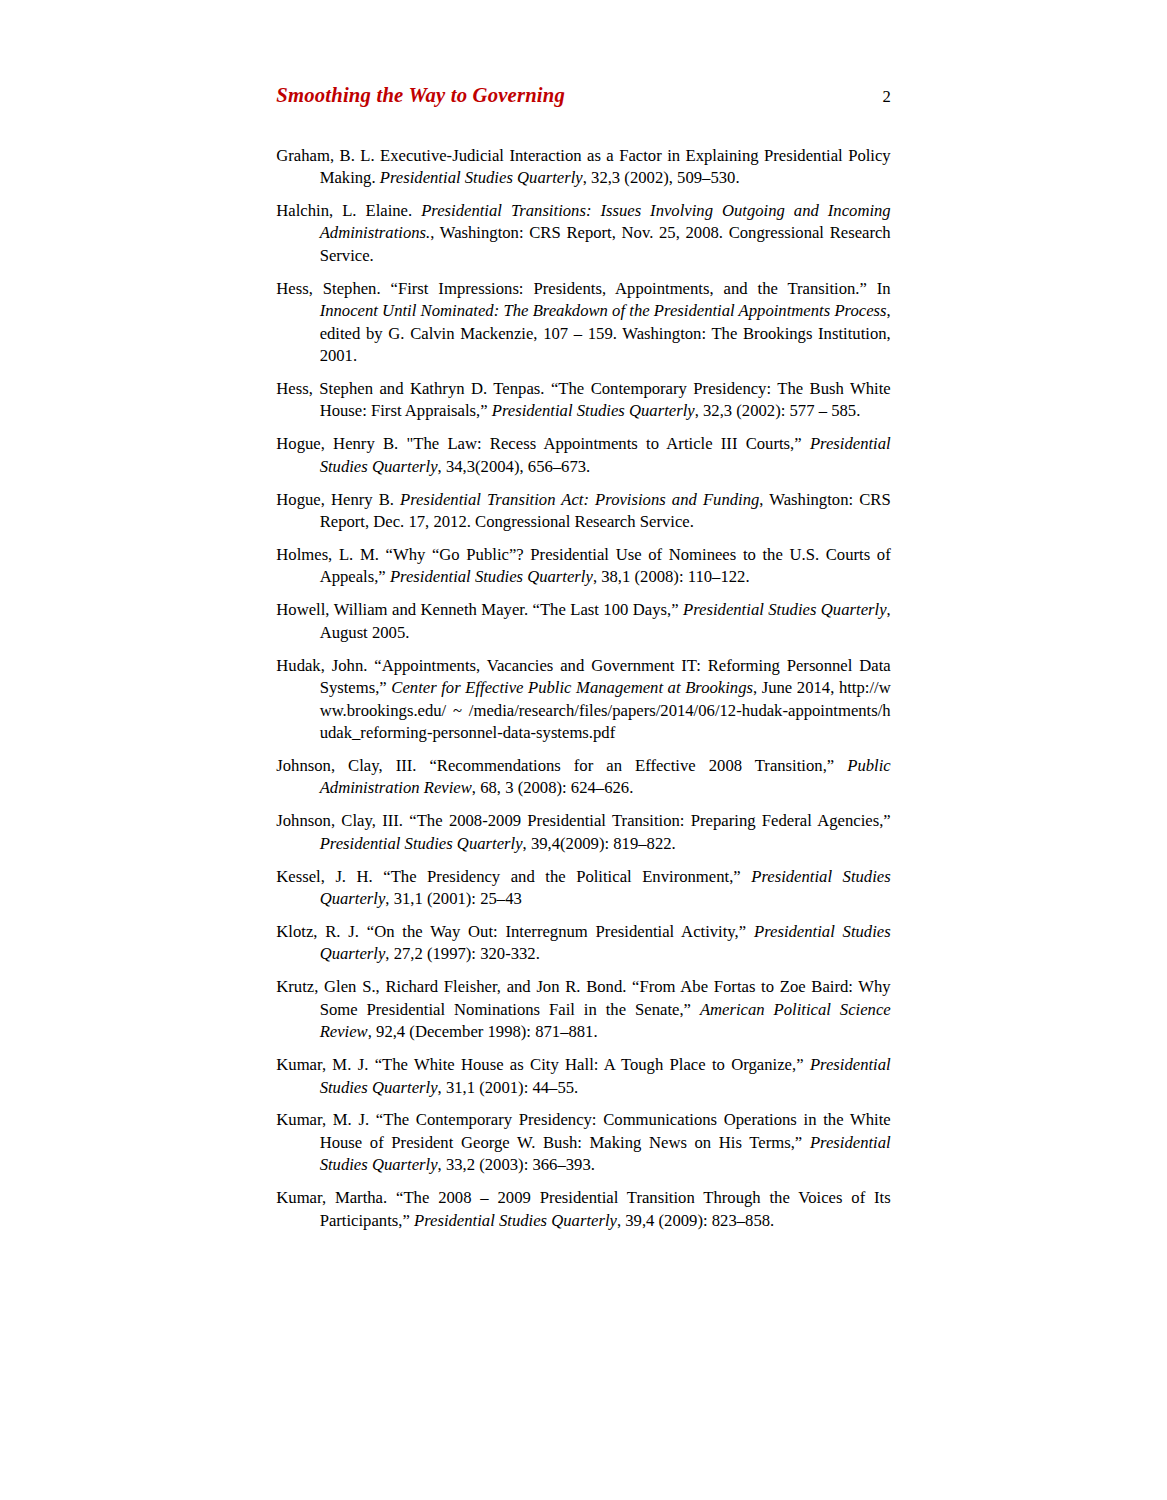Smoothing the Way to Governing 2
Graham, B. L. Executive-Judicial Interaction as a Factor in Explaining Presidential Policy Making. Presidential Studies Quarterly, 32,3 (2002), 509–530.
Halchin, L. Elaine. Presidential Transitions: Issues Involving Outgoing and Incoming Administrations., Washington: CRS Report, Nov. 25, 2008. Congressional Research Service.
Hess, Stephen. “First Impressions: Presidents, Appointments, and the Transition.” In Innocent Until Nominated: The Breakdown of the Presidential Appointments Process, edited by G. Calvin Mackenzie, 107 – 159. Washington: The Brookings Institution, 2001.
Hess, Stephen and Kathryn D. Tenpas. “The Contemporary Presidency: The Bush White House: First Appraisals,” Presidential Studies Quarterly, 32,3 (2002): 577 – 585.
Hogue, Henry B. "The Law: Recess Appointments to Article III Courts,” Presidential Studies Quarterly, 34,3(2004), 656–673.
Hogue, Henry B. Presidential Transition Act: Provisions and Funding, Washington: CRS Report, Dec. 17, 2012. Congressional Research Service.
Holmes, L. M. “Why “Go Public”? Presidential Use of Nominees to the U.S. Courts of Appeals,” Presidential Studies Quarterly, 38,1 (2008): 110–122.
Howell, William and Kenneth Mayer. “The Last 100 Days,” Presidential Studies Quarterly, August 2005.
Hudak, John. “Appointments, Vacancies and Government IT: Reforming Personnel Data Systems,” Center for Effective Public Management at Brookings, June 2014, http://www.brookings.edu/ ~ /media/research/files/papers/2014/06/12-hudak-appointments/hudak_reforming-personnel-data-systems.pdf
Johnson, Clay, III. “Recommendations for an Effective 2008 Transition,” Public Administration Review, 68, 3 (2008): 624–626.
Johnson, Clay, III. “The 2008-2009 Presidential Transition: Preparing Federal Agencies,” Presidential Studies Quarterly, 39,4(2009): 819–822.
Kessel, J. H. “The Presidency and the Political Environment,” Presidential Studies Quarterly, 31,1 (2001): 25–43
Klotz, R. J. “On the Way Out: Interregnum Presidential Activity,” Presidential Studies Quarterly, 27,2 (1997): 320-332.
Krutz, Glen S., Richard Fleisher, and Jon R. Bond. “From Abe Fortas to Zoe Baird: Why Some Presidential Nominations Fail in the Senate,” American Political Science Review, 92,4 (December 1998): 871–881.
Kumar, M. J. “The White House as City Hall: A Tough Place to Organize,” Presidential Studies Quarterly, 31,1 (2001): 44–55.
Kumar, M. J. “The Contemporary Presidency: Communications Operations in the White House of President George W. Bush: Making News on His Terms,” Presidential Studies Quarterly, 33,2 (2003): 366–393.
Kumar, Martha. “The 2008 – 2009 Presidential Transition Through the Voices of Its Participants,” Presidential Studies Quarterly, 39,4 (2009): 823–858.